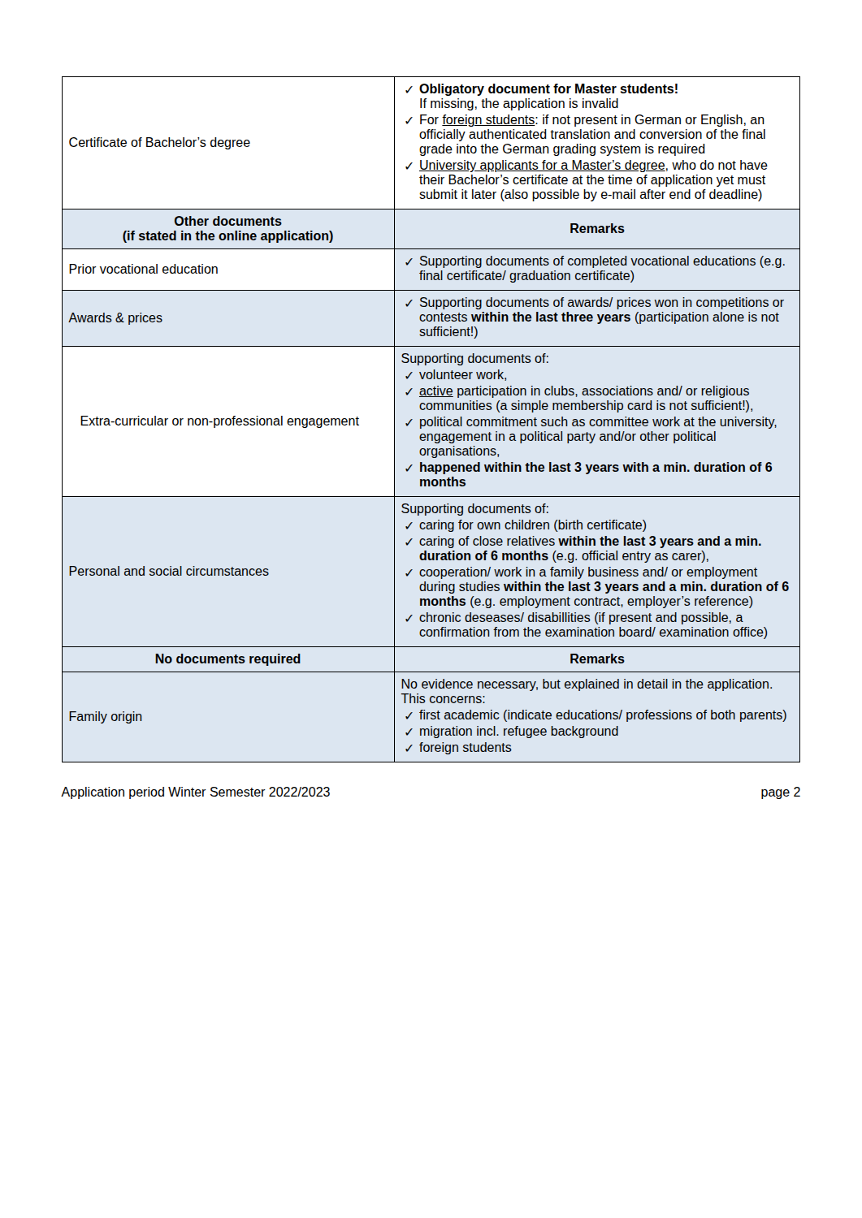| Certificate of Bachelor’s degree | Obligatory document for Master students! If missing, the application is invalid For foreign students : if not present in German or English, an officially authenticated translation and conversion of the final grade into the German grading system is required University applicants for a Master’s degree , who do not have their Bachelor’s certificate at the time of application yet must submit it later (also possible by e-mail after end of deadline) |
| Other documents (if stated in the online application) | Remarks |
| Prior vocational education | Supporting documents of completed vocational educations (e.g. final certificate/ graduation certificate) |
| Awards & prices | Supporting documents of awards/ prices won in competitions or contests within the last three years (participation alone is not sufficient!) |
| Extra-curricular or non-professional engagement | Supporting documents of: volunteer work, active participation in clubs, associations and/ or religious communities (a simple membership card is not sufficient!), political commitment such as committee work at the university, engagement in a political party and/or other political organisations, happened within the last 3 years with a min. duration of 6 months |
| Personal and social circumstances | Supporting documents of: caring for own children (birth certificate) caring of close relatives within the last 3 years and a min. duration of 6 months (e.g. official entry as carer), cooperation/ work in a family business and/ or employment during studies within the last 3 years and a min. duration of 6 months (e.g. employment contract, employer’s reference) chronic deseases/ disabillities (if present and possible, a confirmation from the examination board/ examination office) |
| No documents required | Remarks |
| Family origin | No evidence necessary, but explained in detail in the application. This concerns: first academic (indicate educations/ professions of both parents) migration incl. refugee background foreign students |
Application period Winter Semester 2022/2023 page 2